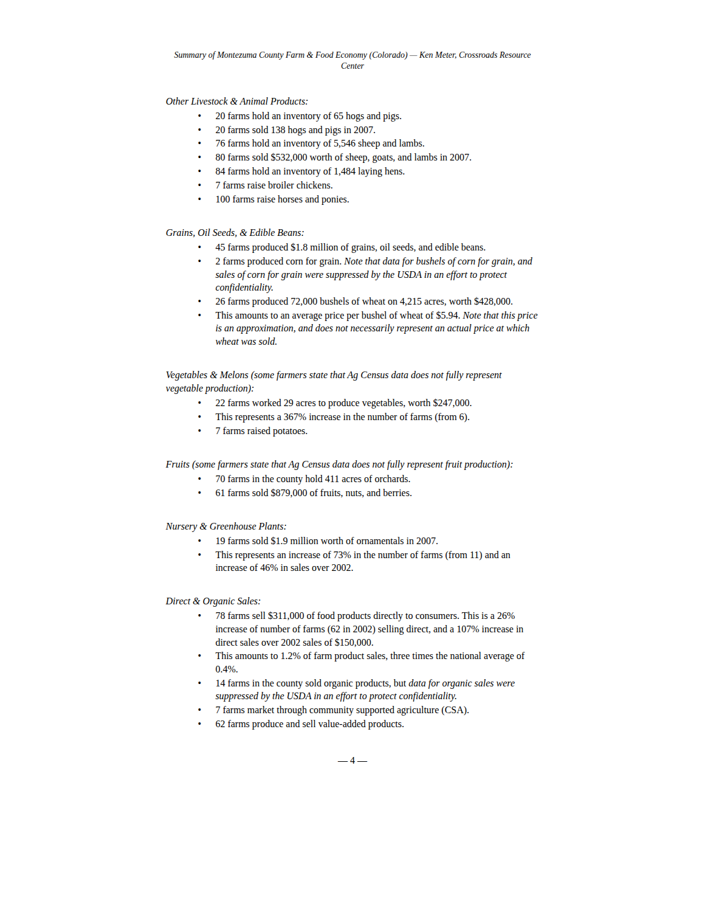Summary of Montezuma County Farm & Food Economy (Colorado) — Ken Meter, Crossroads Resource Center
Other Livestock & Animal Products:
20 farms hold an inventory of 65 hogs and pigs.
20 farms sold 138 hogs and pigs in 2007.
76 farms hold an inventory of 5,546 sheep and lambs.
80 farms sold $532,000 worth of sheep, goats, and lambs in 2007.
84 farms hold an inventory of 1,484 laying hens.
7 farms raise broiler chickens.
100 farms raise horses and ponies.
Grains, Oil Seeds, & Edible Beans:
45 farms produced $1.8 million of grains, oil seeds, and edible beans.
2 farms produced corn for grain. Note that data for bushels of corn for grain, and sales of corn for grain were suppressed by the USDA in an effort to protect confidentiality.
26 farms produced 72,000 bushels of wheat on 4,215 acres, worth $428,000.
This amounts to an average price per bushel of wheat of $5.94. Note that this price is an approximation, and does not necessarily represent an actual price at which wheat was sold.
Vegetables & Melons (some farmers state that Ag Census data does not fully represent vegetable production):
22 farms worked 29 acres to produce vegetables, worth $247,000.
This represents a 367% increase in the number of farms (from 6).
7 farms raised potatoes.
Fruits (some farmers state that Ag Census data does not fully represent fruit production):
70 farms in the county hold 411 acres of orchards.
61 farms sold $879,000 of fruits, nuts, and berries.
Nursery & Greenhouse Plants:
19 farms sold $1.9 million worth of ornamentals in 2007.
This represents an increase of 73% in the number of farms (from 11) and an increase of 46% in sales over 2002.
Direct & Organic Sales:
78 farms sell $311,000 of food products directly to consumers. This is a 26% increase of number of farms (62 in 2002) selling direct, and a 107% increase in direct sales over 2002 sales of $150,000.
This amounts to 1.2% of farm product sales, three times the national average of 0.4%.
14 farms in the county sold organic products, but data for organic sales were suppressed by the USDA in an effort to protect confidentiality.
7 farms market through community supported agriculture (CSA).
62 farms produce and sell value-added products.
— 4 —